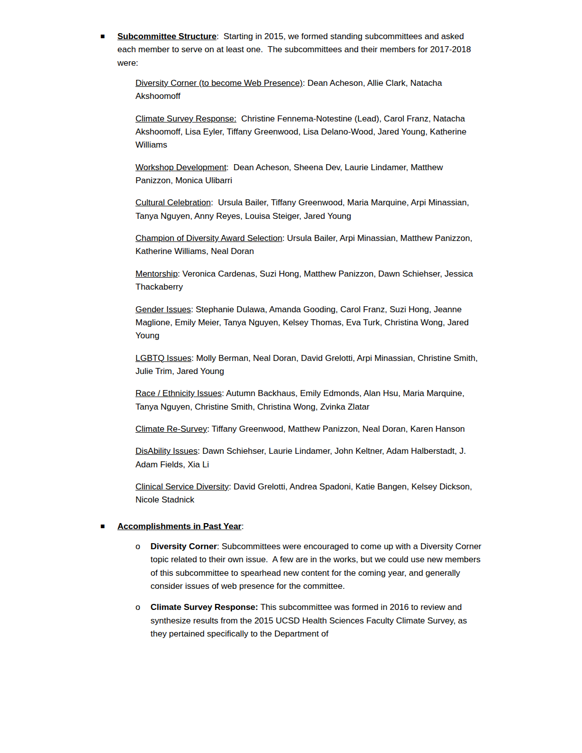Subcommittee Structure: Starting in 2015, we formed standing subcommittees and asked each member to serve on at least one. The subcommittees and their members for 2017-2018 were:
Diversity Corner (to become Web Presence): Dean Acheson, Allie Clark, Natacha Akshoomoff
Climate Survey Response: Christine Fennema-Notestine (Lead), Carol Franz, Natacha Akshoomoff, Lisa Eyler, Tiffany Greenwood, Lisa Delano-Wood, Jared Young, Katherine Williams
Workshop Development: Dean Acheson, Sheena Dev, Laurie Lindamer, Matthew Panizzon, Monica Ulibarri
Cultural Celebration: Ursula Bailer, Tiffany Greenwood, Maria Marquine, Arpi Minassian, Tanya Nguyen, Anny Reyes, Louisa Steiger, Jared Young
Champion of Diversity Award Selection: Ursula Bailer, Arpi Minassian, Matthew Panizzon, Katherine Williams, Neal Doran
Mentorship: Veronica Cardenas, Suzi Hong, Matthew Panizzon, Dawn Schiehser, Jessica Thackaberry
Gender Issues: Stephanie Dulawa, Amanda Gooding, Carol Franz, Suzi Hong, Jeanne Maglione, Emily Meier, Tanya Nguyen, Kelsey Thomas, Eva Turk, Christina Wong, Jared Young
LGBTQ Issues: Molly Berman, Neal Doran, David Grelotti, Arpi Minassian, Christine Smith, Julie Trim, Jared Young
Race / Ethnicity Issues: Autumn Backhaus, Emily Edmonds, Alan Hsu, Maria Marquine, Tanya Nguyen, Christine Smith, Christina Wong, Zvinka Zlatar
Climate Re-Survey: Tiffany Greenwood, Matthew Panizzon, Neal Doran, Karen Hanson
DisAbility Issues: Dawn Schiehser, Laurie Lindamer, John Keltner, Adam Halberstadt, J. Adam Fields, Xia Li
Clinical Service Diversity: David Grelotti, Andrea Spadoni, Katie Bangen, Kelsey Dickson, Nicole Stadnick
Accomplishments in Past Year:
Diversity Corner: Subcommittees were encouraged to come up with a Diversity Corner topic related to their own issue. A few are in the works, but we could use new members of this subcommittee to spearhead new content for the coming year, and generally consider issues of web presence for the committee.
Climate Survey Response: This subcommittee was formed in 2016 to review and synthesize results from the 2015 UCSD Health Sciences Faculty Climate Survey, as they pertained specifically to the Department of